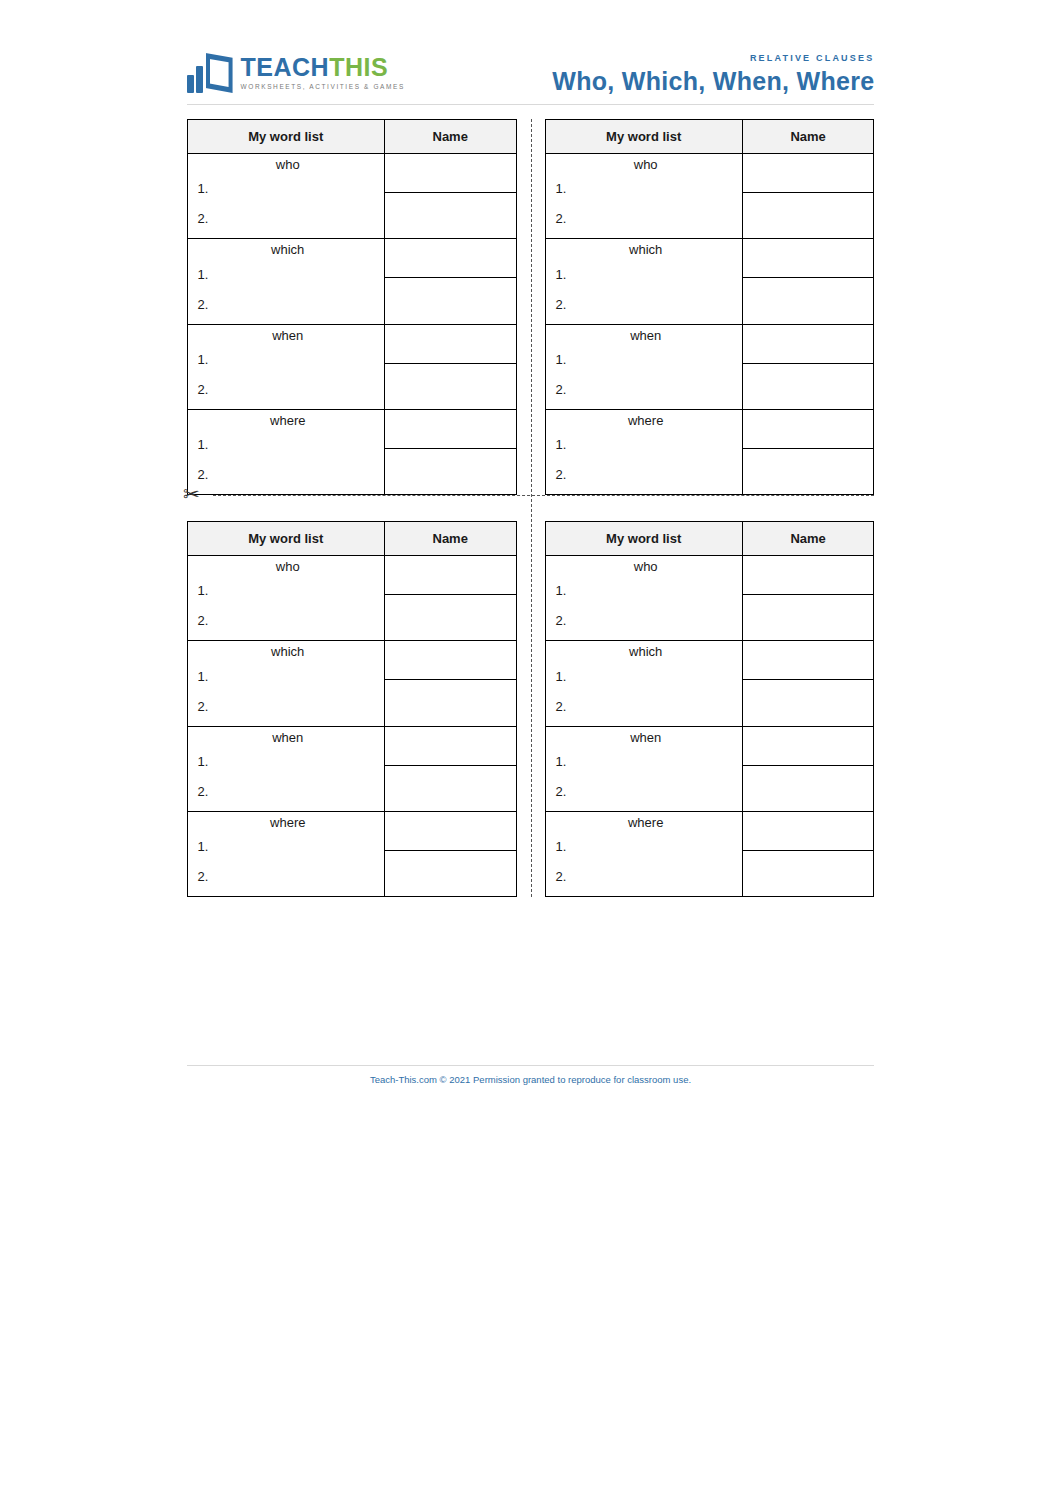TEACH THIS
Worksheets, Activities & Games
Relative Clauses
Who, Which, When, Where
| My word list | Name |
| --- | --- |
| who 1. 2. | |
| which 1. 2. | |
| when 1. 2. | |
| where 1. 2. | |
| My word list | Name |
| --- | --- |
| who 1. 2. | |
| which 1. 2. | |
| when 1. 2. | |
| where 1. 2. | |
✂
| My word list | Name |
| --- | --- |
| who 1. 2. | |
| which 1. 2. | |
| when 1. 2. | |
| where 1. 2. | |
| My word list | Name |
| --- | --- |
| who 1. 2. | |
| which 1. 2. | |
| when 1. 2. | |
| where 1. 2. | |
Teach-This.com © 2021 Permission granted to reproduce for classroom use.